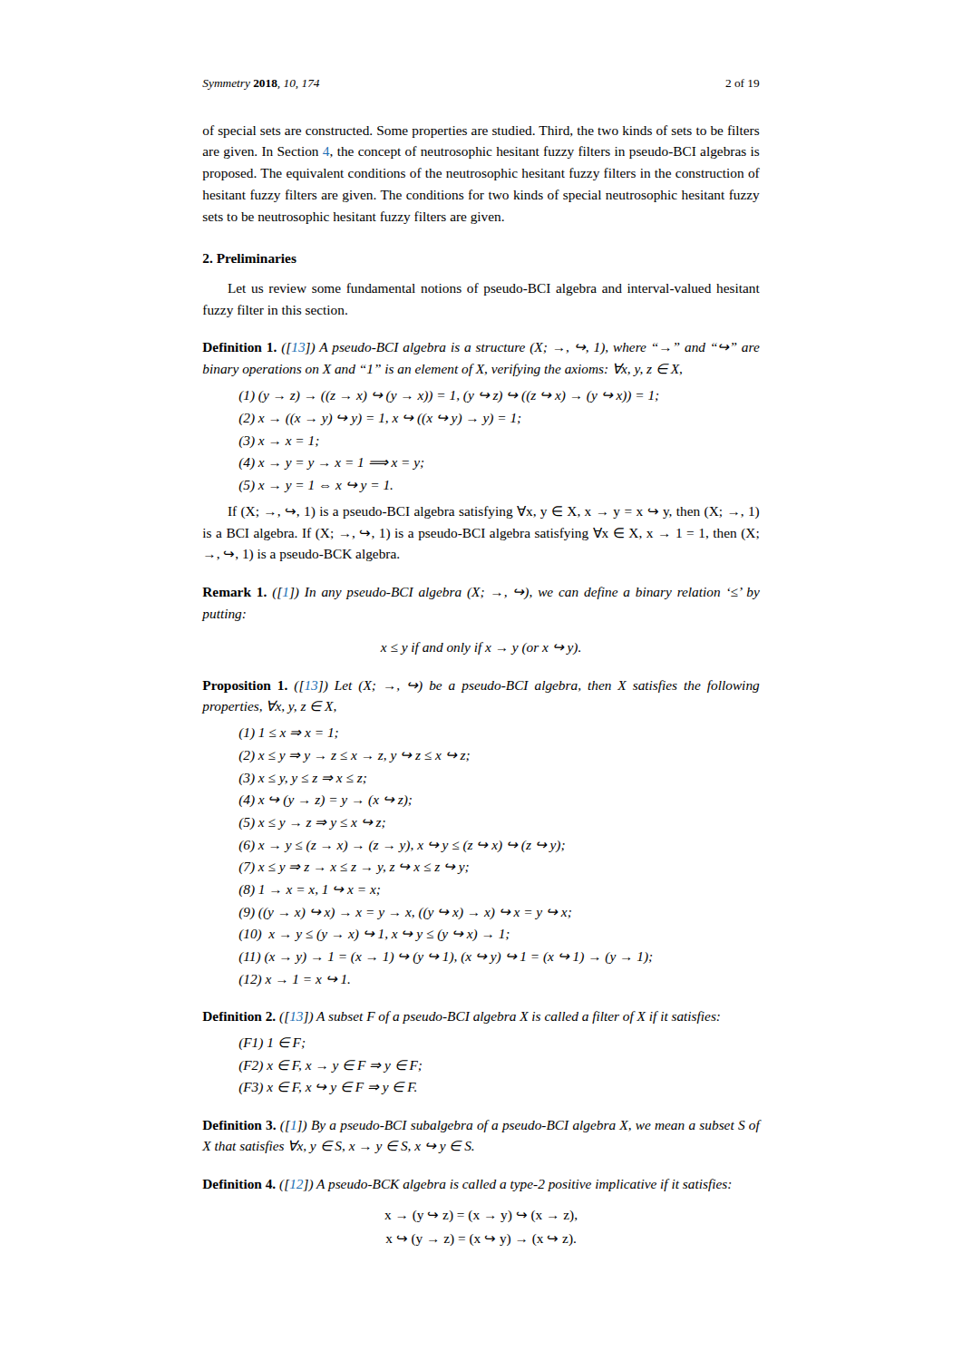Symmetry 2018, 10, 174
2 of 19
of special sets are constructed. Some properties are studied. Third, the two kinds of sets to be filters are given. In Section 4, the concept of neutrosophic hesitant fuzzy filters in pseudo-BCI algebras is proposed. The equivalent conditions of the neutrosophic hesitant fuzzy filters in the construction of hesitant fuzzy filters are given. The conditions for two kinds of special neutrosophic hesitant fuzzy sets to be neutrosophic hesitant fuzzy filters are given.
2. Preliminaries
Let us review some fundamental notions of pseudo-BCI algebra and interval-valued hesitant fuzzy filter in this section.
Definition 1. ([13]) A pseudo-BCI algebra is a structure (X; →, ↪, 1), where “→” and “↪” are binary operations on X and “1” is an element of X, verifying the axioms: ∀x, y, z ∈ X,
(1) (y → z) → ((z → x) ↪ (y → x)) = 1, (y ↪ z) ↪ ((z ↪ x) → (y ↪ x)) = 1;
(2) x → ((x → y) ↪ y) = 1, x ↪ ((x ↪ y) → y) = 1;
(3) x → x = 1;
(4) x → y = y → x = 1 ⟹ x = y;
(5) x → y = 1 ⇔ x ↪ y = 1.
If (X; →, ↪, 1) is a pseudo-BCI algebra satisfying ∀x, y ∈ X, x → y = x ↪ y, then (X; →, 1) is a BCI algebra. If (X; →, ↪, 1) is a pseudo-BCI algebra satisfying ∀x ∈ X, x → 1 = 1, then (X; →, ↪, 1) is a pseudo-BCK algebra.
Remark 1. ([1]) In any pseudo-BCI algebra (X; →, ↪), we can define a binary relation ‘≤’ by putting:
x ≤ y if and only if x → y (or x ↪ y).
Proposition 1. ([13]) Let (X; →, ↪) be a pseudo-BCI algebra, then X satisfies the following properties, ∀x, y, z ∈ X,
(1) 1 ≤ x ⇒ x = 1;
(2) x ≤ y ⇒ y → z ≤ x → z, y ↪ z ≤ x ↪ z;
(3) x ≤ y, y ≤ z ⇒ x ≤ z;
(4) x ↪ (y → z) = y → (x ↪ z);
(5) x ≤ y → z ⇒ y ≤ x ↪ z;
(6) x → y ≤ (z → x) → (z → y), x ↪ y ≤ (z ↪ x) ↪ (z ↪ y);
(7) x ≤ y ⇒ z → x ≤ z → y, z ↪ x ≤ z ↪ y;
(8) 1 → x = x, 1 ↪ x = x;
(9) ((y → x) ↪ x) → x = y → x, ((y ↪ x) → x) ↪ x = y ↪ x;
(10) x → y ≤ (y → x) ↪ 1, x ↪ y ≤ (y ↪ x) → 1;
(11) (x → y) → 1 = (x → 1) ↪ (y ↪ 1), (x ↪ y) ↪ 1 = (x ↪ 1) → (y → 1);
(12) x → 1 = x ↪ 1.
Definition 2. ([13]) A subset F of a pseudo-BCI algebra X is called a filter of X if it satisfies:
(F1) 1 ∈ F;
(F2) x ∈ F, x → y ∈ F ⇒ y ∈ F;
(F3) x ∈ F, x ↪ y ∈ F ⇒ y ∈ F.
Definition 3. ([1]) By a pseudo-BCI subalgebra of a pseudo-BCI algebra X, we mean a subset S of X that satisfies ∀x, y ∈ S, x → y ∈ S, x ↪ y ∈ S.
Definition 4. ([12]) A pseudo-BCK algebra is called a type-2 positive implicative if it satisfies:
x → (y ↪ z) = (x → y) ↪ (x → z),
x ↪ (y → z) = (x ↪ y) → (x ↪ z).